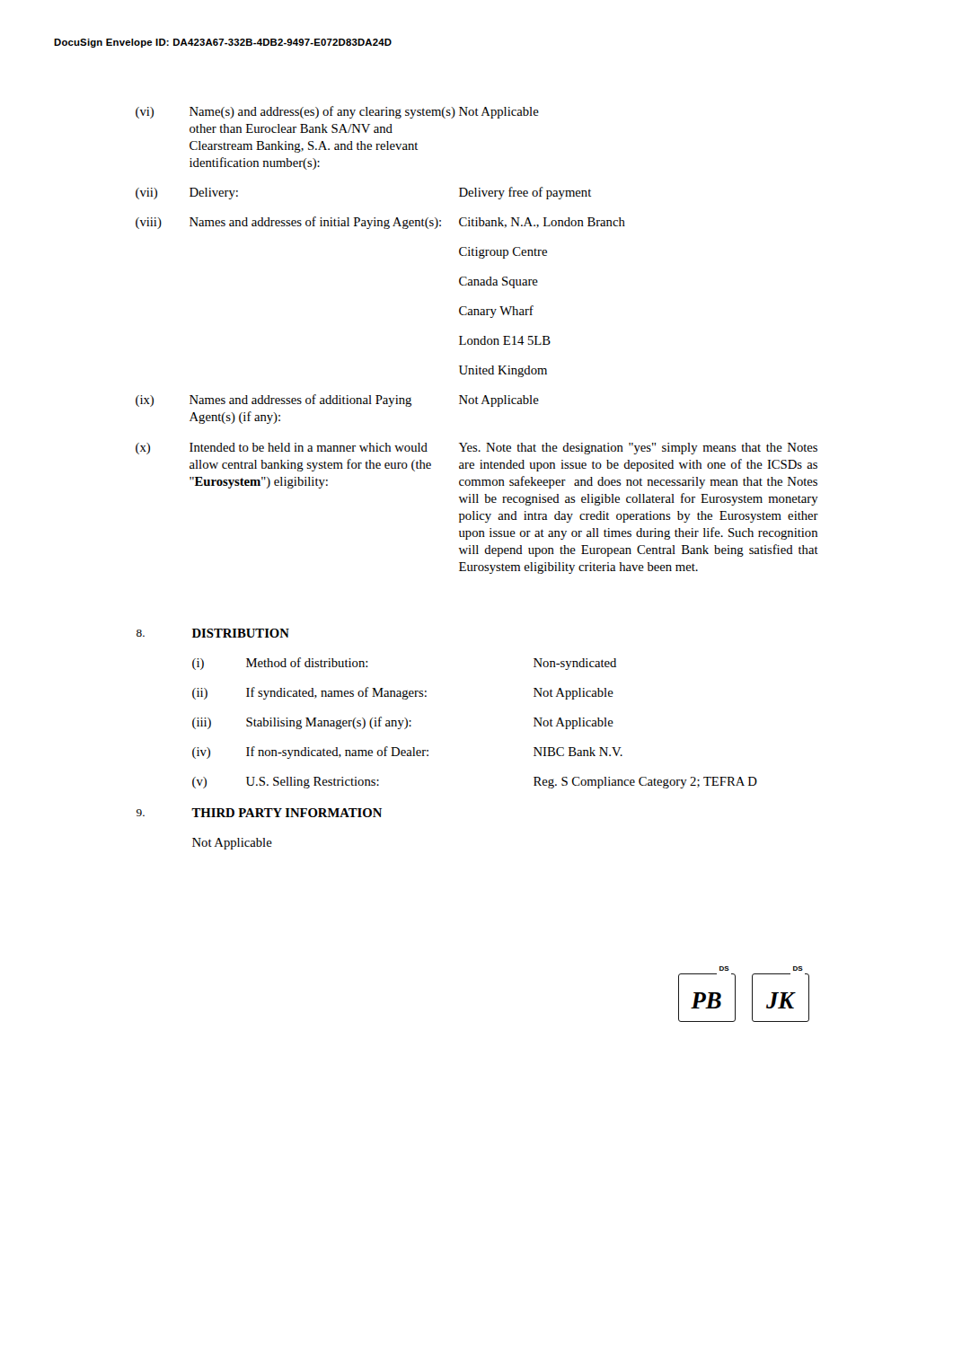DocuSign Envelope ID: DA423A67-332B-4DB2-9497-E072D83DA24D
| (vi) | Name(s) and address(es) of any clearing system(s) other than Euroclear Bank SA/NV and Clearstream Banking, S.A. and the relevant identification number(s): | Not Applicable |
| (vii) | Delivery: | Delivery free of payment |
| (viii) | Names and addresses of initial Paying Agent(s): | Citibank, N.A., London Branch Citigroup Centre Canada Square Canary Wharf London E14 5LB United Kingdom |
| (ix) | Names and addresses of additional Paying Agent(s) (if any): | Not Applicable |
| (x) | Intended to be held in a manner which would allow central banking system for the euro (the " Eurosystem ") eligibility: | Yes. Note that the designation "yes" simply means that the Notes are intended upon issue to be deposited with one of the ICSDs as common safekeeper and does not necessarily mean that the Notes will be recognised as eligible collateral for Eurosystem monetary policy and intra day credit operations by the Eurosystem either upon issue or at any or all times during their life. Such recognition will depend upon the European Central Bank being satisfied that Eurosystem eligibility criteria have been met. |
| 8. | DISTRIBUTION / (i) / Method of distribution: / Non-syndicated / / (ii) / If syndicated, names of Managers: / Not Applicable / / (iii) / Stabilising Manager(s) (if any): / Not Applicable / / (iv) / If non-syndicated, name of Dealer: / NIBC Bank N.V. / / (v) / U.S. Selling Restrictions: / Reg. S Compliance Category 2; TEFRA D / |
| 9. | THIRD PARTY INFORMATION Not Applicable |
DS PB
DS JK